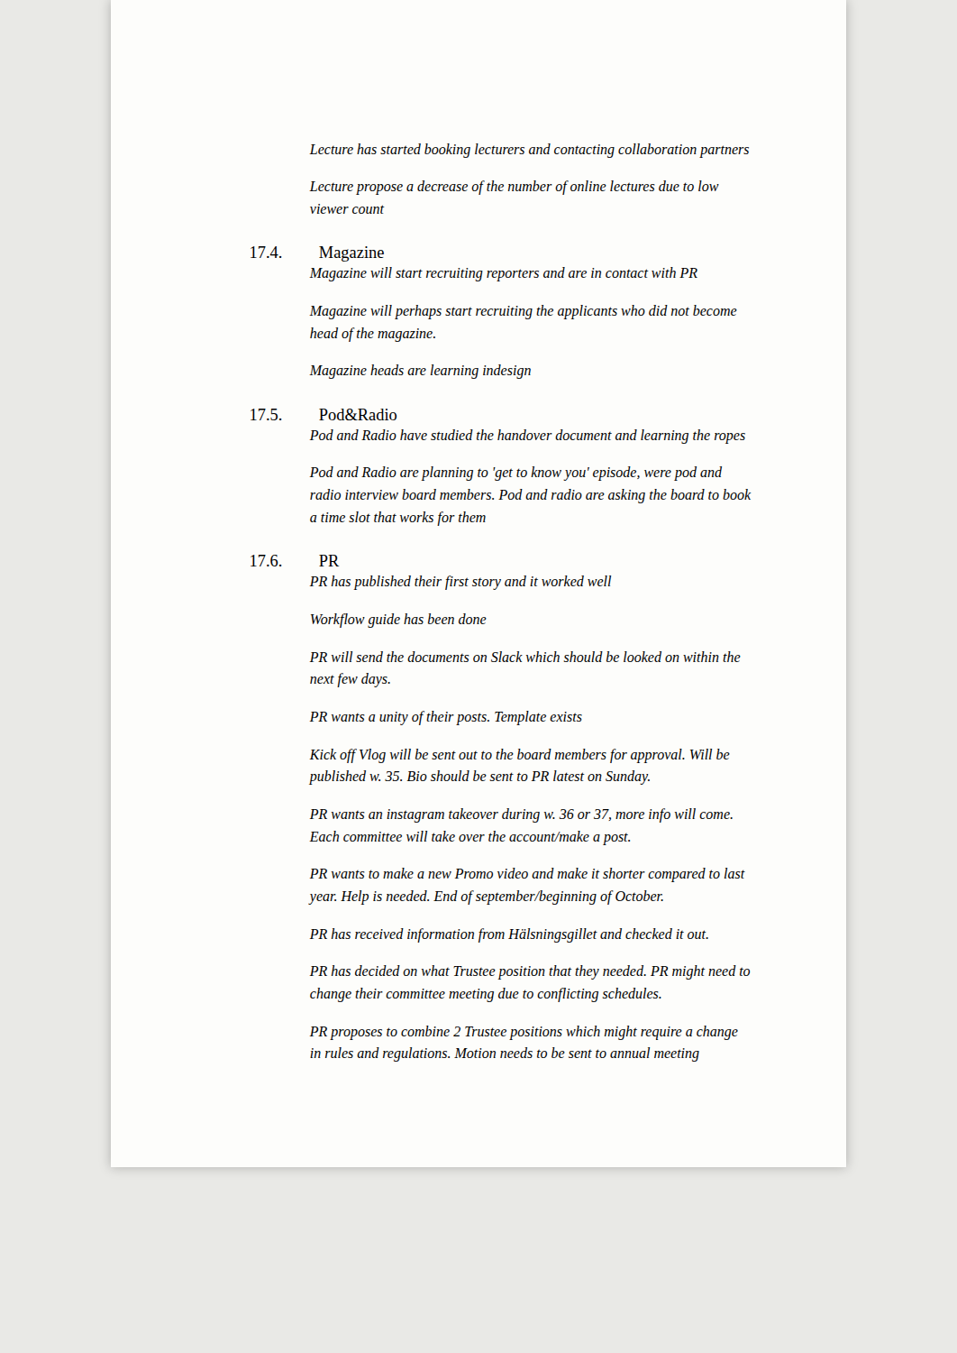Lecture has started booking lecturers and contacting collaboration partners
Lecture propose a decrease of the number of online lectures due to low viewer count
17.4.
Magazine
Magazine will start recruiting reporters and are in contact with PR
Magazine will perhaps start recruiting the applicants who did not become head of the magazine.
Magazine heads are learning indesign
17.5.
Pod&Radio
Pod and Radio have studied the handover document and learning the ropes
Pod and Radio are planning to 'get to know you' episode, were pod and radio interview board members. Pod and radio are asking the board to book a time slot that works for them
17.6.
PR
PR has published their first story and it worked well
Workflow guide has been done
PR will send the documents on Slack which should be looked on within the next few days.
PR wants a unity of their posts. Template exists
Kick off Vlog will be sent out to the board members for approval. Will be published w. 35. Bio should be sent to PR latest on Sunday.
PR wants an instagram takeover during w. 36 or 37, more info will come. Each committee will take over the account/make a post.
PR wants to make a new Promo video and make it shorter compared to last year. Help is needed. End of september/beginning of October.
PR has received information from Hälsningsgillet and checked it out.
PR has decided on what Trustee position that they needed. PR might need to change their committee meeting due to conflicting schedules.
PR proposes to combine 2 Trustee positions which might require a change in rules and regulations. Motion needs to be sent to annual meeting